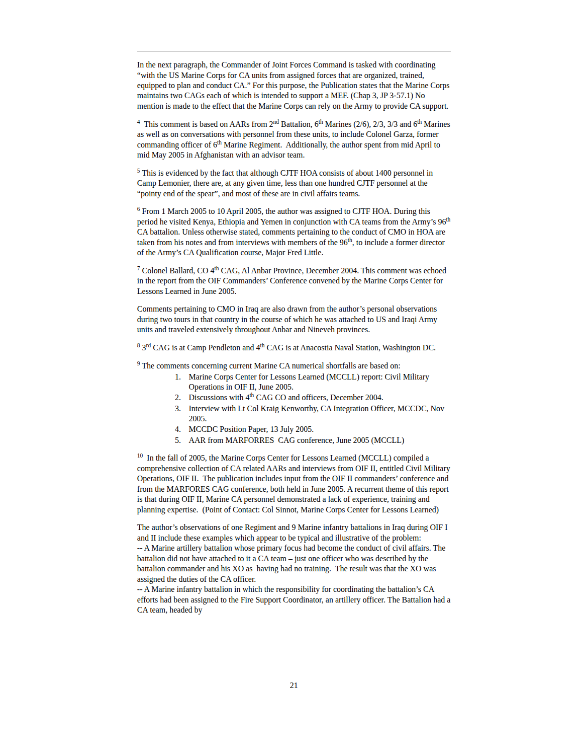In the next paragraph, the Commander of Joint Forces Command is tasked with coordinating “with the US Marine Corps for CA units from assigned forces that are organized, trained, equipped to plan and conduct CA.” For this purpose, the Publication states that the Marine Corps maintains two CAGs each of which is intended to support a MEF. (Chap 3, JP 3-57.1) No mention is made to the effect that the Marine Corps can rely on the Army to provide CA support.
4 This comment is based on AARs from 2nd Battalion, 6th Marines (2/6), 2/3, 3/3 and 6th Marines as well as on conversations with personnel from these units, to include Colonel Garza, former commanding officer of 6th Marine Regiment. Additionally, the author spent from mid April to mid May 2005 in Afghanistan with an advisor team.
5 This is evidenced by the fact that although CJTF HOA consists of about 1400 personnel in Camp Lemonier, there are, at any given time, less than one hundred CJTF personnel at the “pointy end of the spear”, and most of these are in civil affairs teams.
6 From 1 March 2005 to 10 April 2005, the author was assigned to CJTF HOA. During this period he visited Kenya, Ethiopia and Yemen in conjunction with CA teams from the Army’s 96th CA battalion. Unless otherwise stated, comments pertaining to the conduct of CMO in HOA are taken from his notes and from interviews with members of the 96th, to include a former director of the Army’s CA Qualification course, Major Fred Little.
7 Colonel Ballard, CO 4th CAG, Al Anbar Province, December 2004. This comment was echoed in the report from the OIF Commanders’ Conference convened by the Marine Corps Center for Lessons Learned in June 2005.
Comments pertaining to CMO in Iraq are also drawn from the author’s personal observations during two tours in that country in the course of which he was attached to US and Iraqi Army units and traveled extensively throughout Anbar and Nineveh provinces.
8 3rd CAG is at Camp Pendleton and 4th CAG is at Anacostia Naval Station, Washington DC.
9 The comments concerning current Marine CA numerical shortfalls are based on:
Marine Corps Center for Lessons Learned (MCCLL) report: Civil Military Operations in OIF II, June 2005.
Discussions with 4th CAG CO and officers, December 2004.
Interview with Lt Col Kraig Kenworthy, CA Integration Officer, MCCDC, Nov 2005.
MCCDC Position Paper, 13 July 2005.
AAR from MARFORRES CAG conference, June 2005 (MCCLL)
10 In the fall of 2005, the Marine Corps Center for Lessons Learned (MCCLL) compiled a comprehensive collection of CA related AARs and interviews from OIF II, entitled Civil Military Operations, OIF II. The publication includes input from the OIF II commanders’ conference and from the MARFORES CAG conference, both held in June 2005. A recurrent theme of this report is that during OIF II, Marine CA personnel demonstrated a lack of experience, training and planning expertise. (Point of Contact: Col Sinnot, Marine Corps Center for Lessons Learned)
The author’s observations of one Regiment and 9 Marine infantry battalions in Iraq during OIF I and II include these examples which appear to be typical and illustrative of the problem:
-- A Marine artillery battalion whose primary focus had become the conduct of civil affairs. The battalion did not have attached to it a CA team – just one officer who was described by the battalion commander and his XO as having had no training. The result was that the XO was assigned the duties of the CA officer.
-- A Marine infantry battalion in which the responsibility for coordinating the battalion’s CA efforts had been assigned to the Fire Support Coordinator, an artillery officer. The Battalion had a CA team, headed by
21